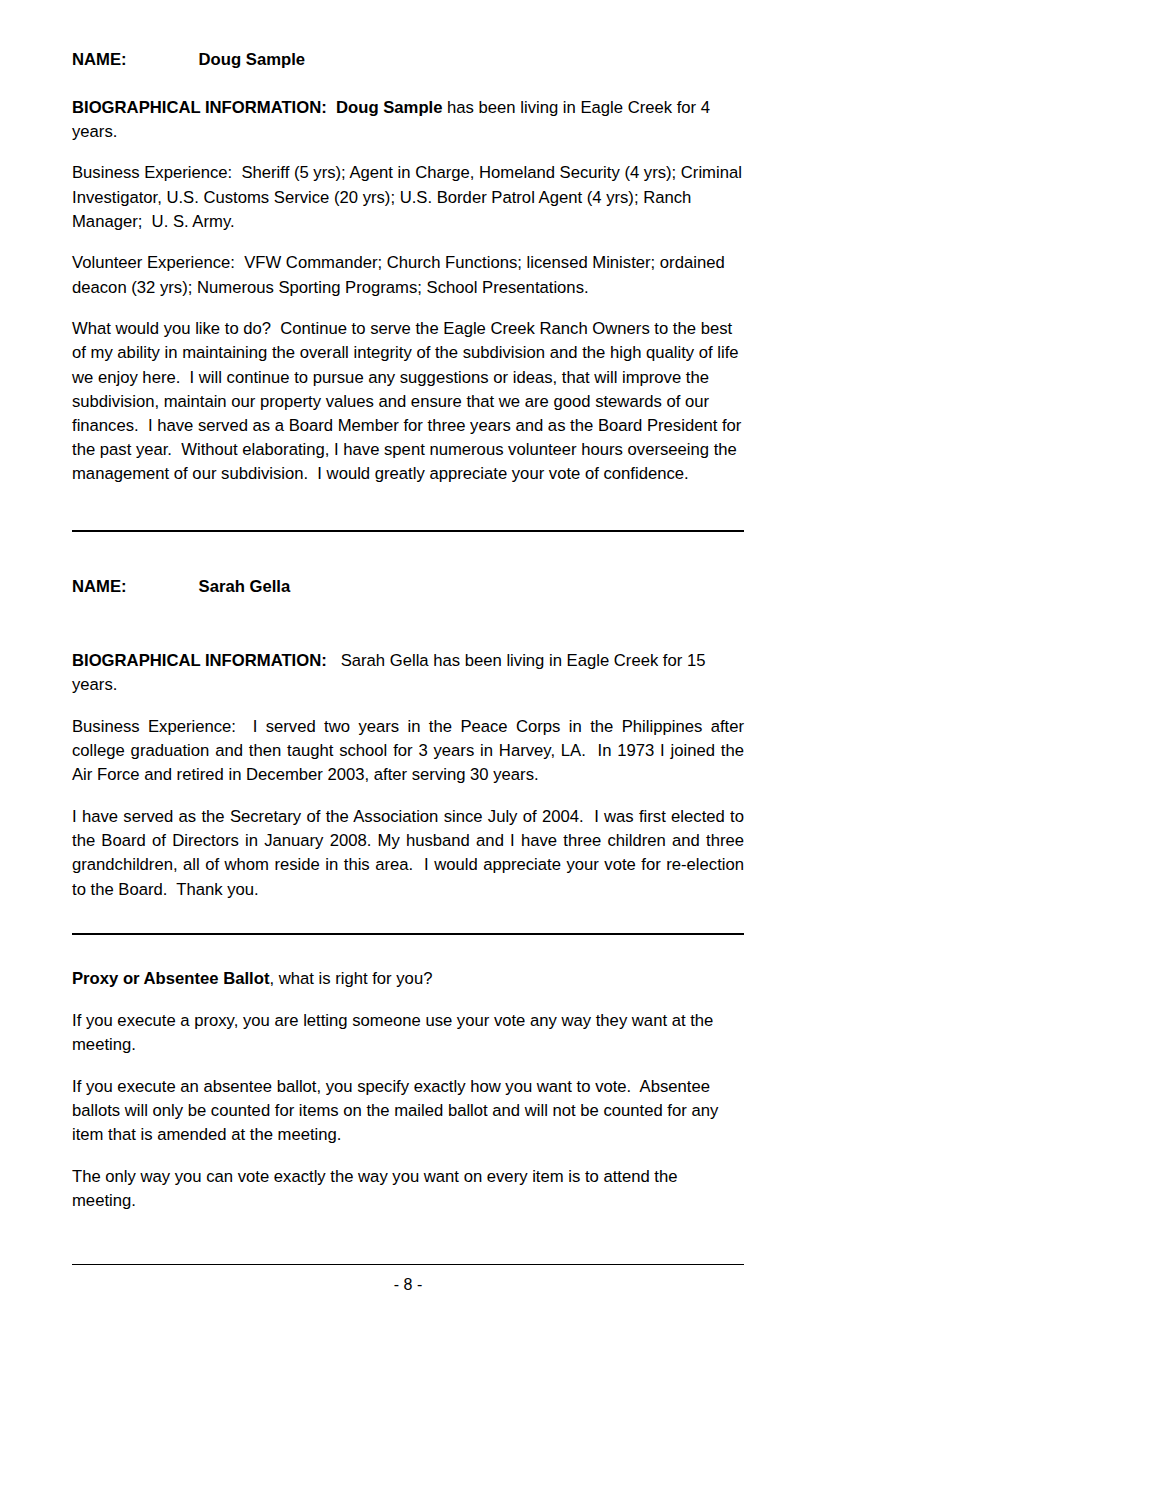NAME: Doug Sample
BIOGRAPHICAL INFORMATION: Doug Sample has been living in Eagle Creek for 4 years.
Business Experience: Sheriff (5 yrs); Agent in Charge, Homeland Security (4 yrs); Criminal Investigator, U.S. Customs Service (20 yrs); U.S. Border Patrol Agent (4 yrs); Ranch Manager; U. S. Army.
Volunteer Experience: VFW Commander; Church Functions; licensed Minister; ordained deacon (32 yrs); Numerous Sporting Programs; School Presentations.
What would you like to do? Continue to serve the Eagle Creek Ranch Owners to the best of my ability in maintaining the overall integrity of the subdivision and the high quality of life we enjoy here. I will continue to pursue any suggestions or ideas, that will improve the subdivision, maintain our property values and ensure that we are good stewards of our finances. I have served as a Board Member for three years and as the Board President for the past year. Without elaborating, I have spent numerous volunteer hours overseeing the management of our subdivision. I would greatly appreciate your vote of confidence.
NAME: Sarah Gella
BIOGRAPHICAL INFORMATION: Sarah Gella has been living in Eagle Creek for 15 years.
Business Experience: I served two years in the Peace Corps in the Philippines after college graduation and then taught school for 3 years in Harvey, LA. In 1973 I joined the Air Force and retired in December 2003, after serving 30 years.
I have served as the Secretary of the Association since July of 2004. I was first elected to the Board of Directors in January 2008. My husband and I have three children and three grandchildren, all of whom reside in this area. I would appreciate your vote for re-election to the Board. Thank you.
Proxy or Absentee Ballot, what is right for you?
If you execute a proxy, you are letting someone use your vote any way they want at the meeting.
If you execute an absentee ballot, you specify exactly how you want to vote. Absentee ballots will only be counted for items on the mailed ballot and will not be counted for any item that is amended at the meeting.
The only way you can vote exactly the way you want on every item is to attend the meeting.
- 8 -